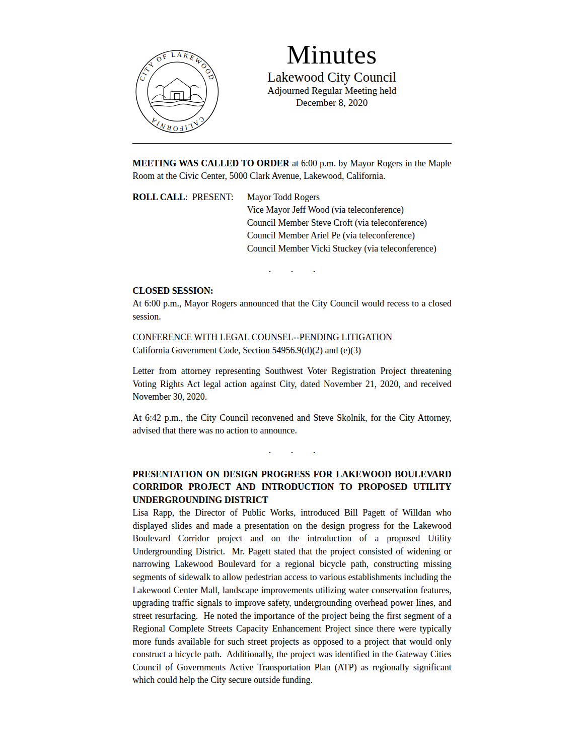CITY OF LAKEWOOD CALIFORNIA
Minutes
Lakewood City Council
Adjourned Regular Meeting held
December 8, 2020
MEETING WAS CALLED TO ORDER at 6:00 p.m. by Mayor Rogers in the Maple Room at the Civic Center, 5000 Clark Avenue, Lakewood, California.
ROLL CALL: PRESENT:
Mayor Todd Rogers
Vice Mayor Jeff Wood (via teleconference)
Council Member Steve Croft (via teleconference)
Council Member Ariel Pe (via teleconference)
Council Member Vicki Stuckey (via teleconference)
...
CLOSED SESSION:
At 6:00 p.m., Mayor Rogers announced that the City Council would recess to a closed session.
CONFERENCE WITH LEGAL COUNSEL--PENDING LITIGATION
California Government Code, Section 54956.9(d)(2) and (e)(3)
Letter from attorney representing Southwest Voter Registration Project threatening Voting Rights Act legal action against City, dated November 21, 2020, and received November 30, 2020.
At 6:42 p.m., the City Council reconvened and Steve Skolnik, for the City Attorney, advised that there was no action to announce.
...
PRESENTATION ON DESIGN PROGRESS FOR LAKEWOOD BOULEVARD CORRIDOR PROJECT AND INTRODUCTION TO PROPOSED UTILITY UNDERGROUNDING DISTRICT
Lisa Rapp, the Director of Public Works, introduced Bill Pagett of Willdan who displayed slides and made a presentation on the design progress for the Lakewood Boulevard Corridor project and on the introduction of a proposed Utility Undergrounding District. Mr. Pagett stated that the project consisted of widening or narrowing Lakewood Boulevard for a regional bicycle path, constructing missing segments of sidewalk to allow pedestrian access to various establishments including the Lakewood Center Mall, landscape improvements utilizing water conservation features, upgrading traffic signals to improve safety, undergrounding overhead power lines, and street resurfacing. He noted the importance of the project being the first segment of a Regional Complete Streets Capacity Enhancement Project since there were typically more funds available for such street projects as opposed to a project that would only construct a bicycle path. Additionally, the project was identified in the Gateway Cities Council of Governments Active Transportation Plan (ATP) as regionally significant which could help the City secure outside funding.